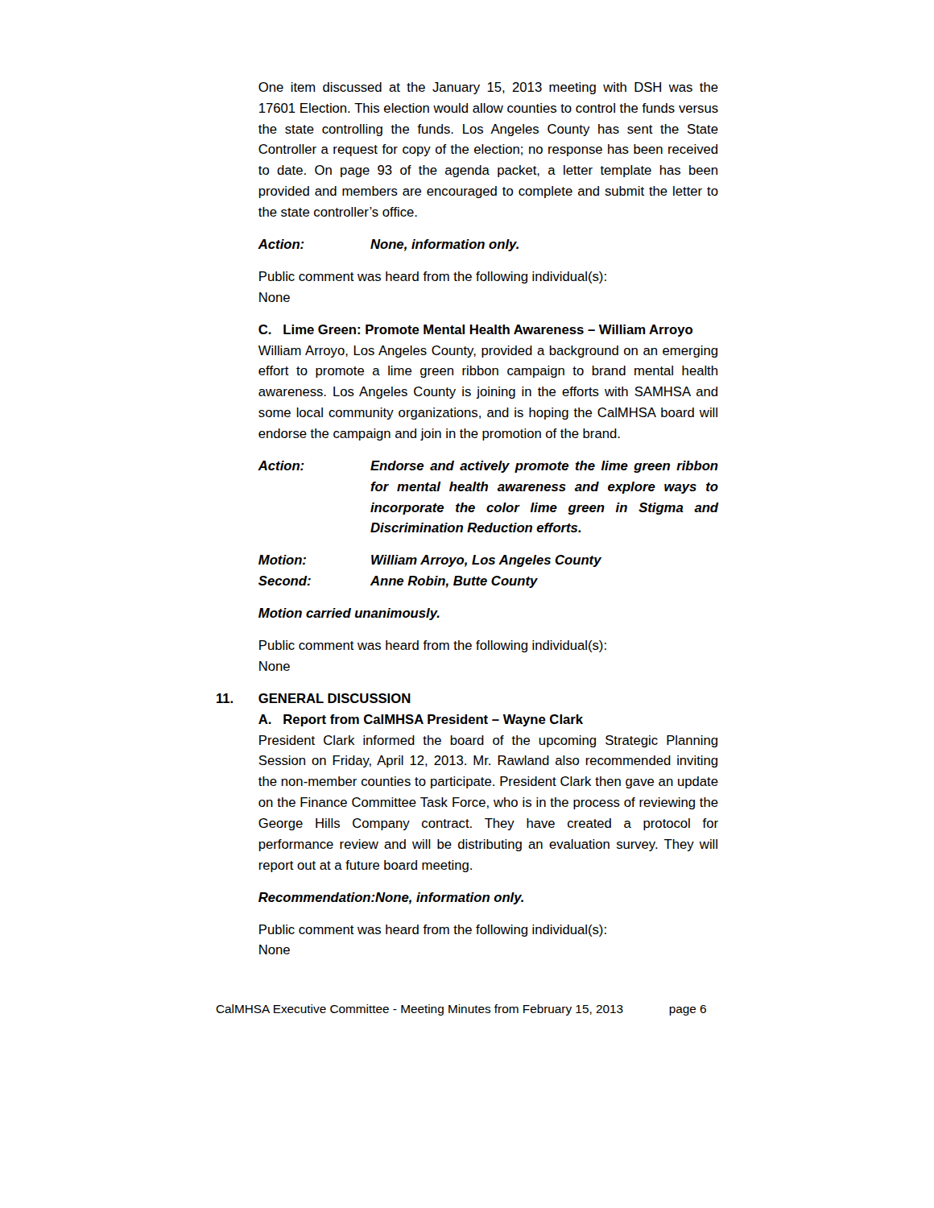One item discussed at the January 15, 2013 meeting with DSH was the 17601 Election. This election would allow counties to control the funds versus the state controlling the funds. Los Angeles County has sent the State Controller a request for copy of the election; no response has been received to date. On page 93 of the agenda packet, a letter template has been provided and members are encouraged to complete and submit the letter to the state controller’s office.
Action:
None, information only.
Public comment was heard from the following individual(s):
None
C. Lime Green: Promote Mental Health Awareness – William Arroyo
William Arroyo, Los Angeles County, provided a background on an emerging effort to promote a lime green ribbon campaign to brand mental health awareness. Los Angeles County is joining in the efforts with SAMHSA and some local community organizations, and is hoping the CalMHSA board will endorse the campaign and join in the promotion of the brand.
Action:
Endorse and actively promote the lime green ribbon for mental health awareness and explore ways to incorporate the color lime green in Stigma and Discrimination Reduction efforts.
Motion:
William Arroyo, Los Angeles County
Second:
Anne Robin, Butte County
Motion carried unanimously.
Public comment was heard from the following individual(s):
None
11.
GENERAL DISCUSSION
A. Report from CalMHSA President – Wayne Clark
President Clark informed the board of the upcoming Strategic Planning Session on Friday, April 12, 2013. Mr. Rawland also recommended inviting the non-member counties to participate. President Clark then gave an update on the Finance Committee Task Force, who is in the process of reviewing the George Hills Company contract. They have created a protocol for performance review and will be distributing an evaluation survey. They will report out at a future board meeting.
Recommendation:
None, information only.
Public comment was heard from the following individual(s):
None
CalMHSA Executive Committee - Meeting Minutes from February 15, 2013
page 6